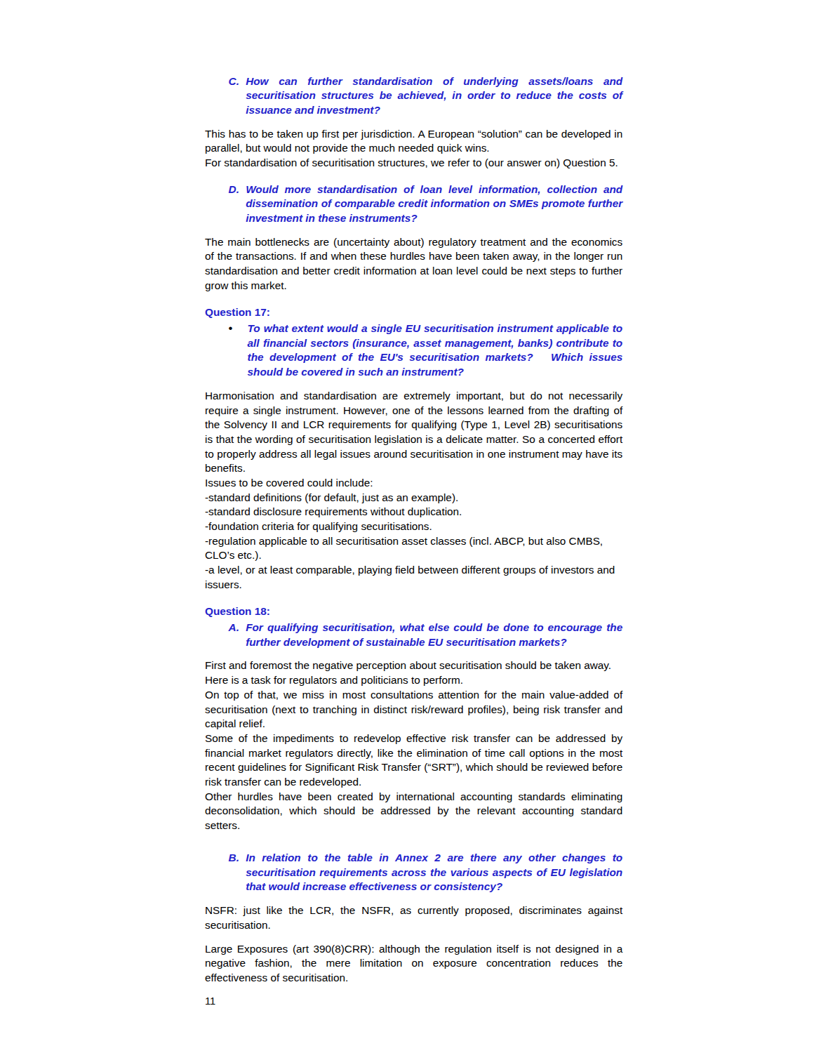C.
How can further standardisation of underlying assets/loans and securitisation structures be achieved, in order to reduce the costs of issuance and investment?
This has to be taken up first per jurisdiction. A European “solution” can be developed in parallel, but would not provide the much needed quick wins.
For standardisation of securitisation structures, we refer to (our answer on) Question 5.
D.
Would more standardisation of loan level information, collection and dissemination of comparable credit information on SMEs promote further investment in these instruments?
The main bottlenecks are (uncertainty about) regulatory treatment and the economics of the transactions. If and when these hurdles have been taken away, in the longer run standardisation and better credit information at loan level could be next steps to further grow this market.
Question 17:
•
To what extent would a single EU securitisation instrument applicable to all financial sectors (insurance, asset management, banks) contribute to the development of the EU's securitisation markets? Which issues should be covered in such an instrument?
Harmonisation and standardisation are extremely important, but do not necessarily require a single instrument. However, one of the lessons learned from the drafting of the Solvency II and LCR requirements for qualifying (Type 1, Level 2B) securitisations is that the wording of securitisation legislation is a delicate matter. So a concerted effort to properly address all legal issues around securitisation in one instrument may have its benefits.
Issues to be covered could include:
-standard definitions (for default, just as an example).
-standard disclosure requirements without duplication.
-foundation criteria for qualifying securitisations.
-regulation applicable to all securitisation asset classes (incl. ABCP, but also CMBS, CLO’s etc.).
-a level, or at least comparable, playing field between different groups of investors and issuers.
Question 18:
A.
For qualifying securitisation, what else could be done to encourage the further development of sustainable EU securitisation markets?
First and foremost the negative perception about securitisation should be taken away.
Here is a task for regulators and politicians to perform.
On top of that, we miss in most consultations attention for the main value-added of securitisation (next to tranching in distinct risk/reward profiles), being risk transfer and capital relief.
Some of the impediments to redevelop effective risk transfer can be addressed by financial market regulators directly, like the elimination of time call options in the most recent guidelines for Significant Risk Transfer (“SRT”), which should be reviewed before risk transfer can be redeveloped.
Other hurdles have been created by international accounting standards eliminating deconsolidation, which should be addressed by the relevant accounting standard setters.
B.
In relation to the table in Annex 2 are there any other changes to securitisation requirements across the various aspects of EU legislation that would increase effectiveness or consistency?
NSFR: just like the LCR, the NSFR, as currently proposed, discriminates against securitisation.
Large Exposures (art 390(8)CRR): although the regulation itself is not designed in a negative fashion, the mere limitation on exposure concentration reduces the effectiveness of securitisation.
11